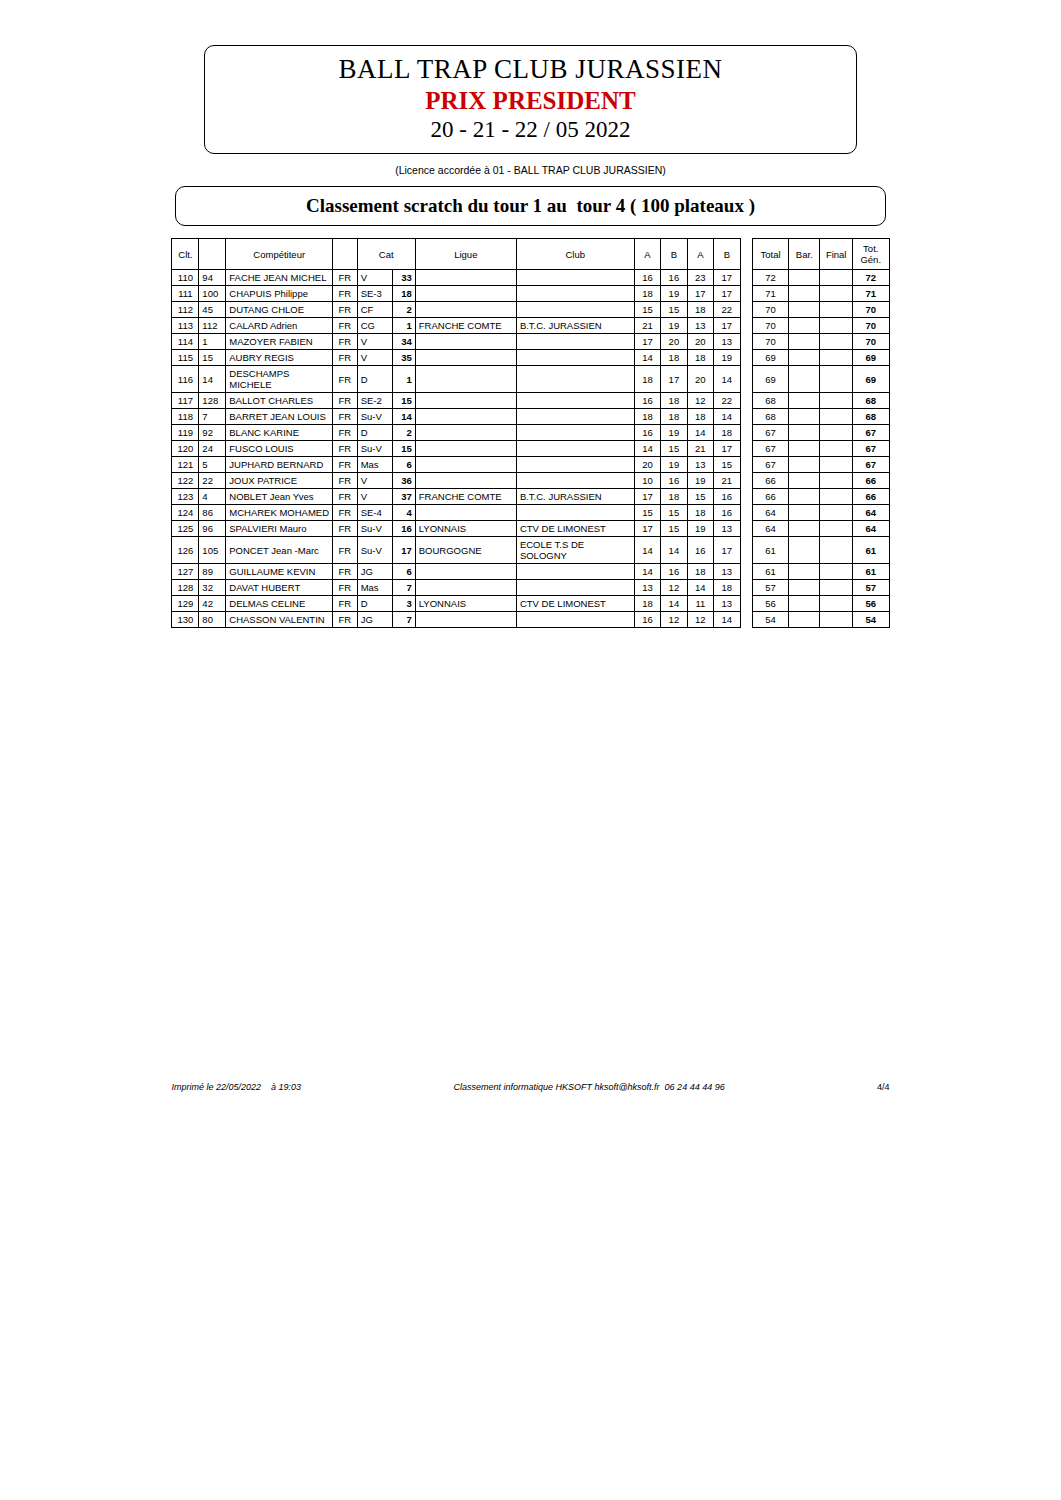BALL TRAP CLUB JURASSIEN
PRIX PRESIDENT
20 - 21 - 22 / 05 2022
(Licence accordée à 01 - BALL TRAP CLUB JURASSIEN)
Classement scratch du tour 1 au tour 4 ( 100 plateaux )
| Clt. | | Compétiteur | | Cat | Ligue | Club | A | B | A | B | | Total | Bar. | Final | Tot. Gén. |
| --- | --- | --- | --- | --- | --- | --- | --- | --- | --- | --- | --- | --- | --- | --- | --- |
| 110 | 94 | FACHE JEAN MICHEL | FR | V | 33 | | | 16 | 16 | 23 | 17 | | 72 | | | 72 |
| 111 | 100 | CHAPUIS Philippe | FR | SE-3 | 18 | | | 18 | 19 | 17 | 17 | | 71 | | | 71 |
| 112 | 45 | DUTANG CHLOE | FR | CF | 2 | | | 15 | 15 | 18 | 22 | | 70 | | | 70 |
| 113 | 112 | CALARD Adrien | FR | CG | 1 | FRANCHE COMTE | B.T.C. JURASSIEN | 21 | 19 | 13 | 17 | | 70 | | | 70 |
| 114 | 1 | MAZOYER FABIEN | FR | V | 34 | | | 17 | 20 | 20 | 13 | | 70 | | | 70 |
| 115 | 15 | AUBRY REGIS | FR | V | 35 | | | 14 | 18 | 18 | 19 | | 69 | | | 69 |
| 116 | 14 | DESCHAMPS MICHELE | FR | D | 1 | | | 18 | 17 | 20 | 14 | | 69 | | | 69 |
| 117 | 128 | BALLOT CHARLES | FR | SE-2 | 15 | | | 16 | 18 | 12 | 22 | | 68 | | | 68 |
| 118 | 7 | BARRET JEAN LOUIS | FR | Su-V | 14 | | | 18 | 18 | 18 | 14 | | 68 | | | 68 |
| 119 | 92 | BLANC KARINE | FR | D | 2 | | | 16 | 19 | 14 | 18 | | 67 | | | 67 |
| 120 | 24 | FUSCO LOUIS | FR | Su-V | 15 | | | 14 | 15 | 21 | 17 | | 67 | | | 67 |
| 121 | 5 | JUPHARD BERNARD | FR | Mas | 6 | | | 20 | 19 | 13 | 15 | | 67 | | | 67 |
| 122 | 22 | JOUX PATRICE | FR | V | 36 | | | 10 | 16 | 19 | 21 | | 66 | | | 66 |
| 123 | 4 | NOBLET Jean Yves | FR | V | 37 | FRANCHE COMTE | B.T.C. JURASSIEN | 17 | 18 | 15 | 16 | | 66 | | | 66 |
| 124 | 86 | MCHAREK MOHAMED | FR | SE-4 | 4 | | | 15 | 15 | 18 | 16 | | 64 | | | 64 |
| 125 | 96 | SPALVIERI Mauro | FR | Su-V | 16 | LYONNAIS | CTV DE LIMONEST | 17 | 15 | 19 | 13 | | 64 | | | 64 |
| 126 | 105 | PONCET Jean -Marc | FR | Su-V | 17 | BOURGOGNE | ECOLE T.S DE SOLOGNY | 14 | 14 | 16 | 17 | | 61 | | | 61 |
| 127 | 89 | GUILLAUME KEVIN | FR | JG | 6 | | | 14 | 16 | 18 | 13 | | 61 | | | 61 |
| 128 | 32 | DAVAT HUBERT | FR | Mas | 7 | | | 13 | 12 | 14 | 18 | | 57 | | | 57 |
| 129 | 42 | DELMAS CELINE | FR | D | 3 | LYONNAIS | CTV DE LIMONEST | 18 | 14 | 11 | 13 | | 56 | | | 56 |
| 130 | 80 | CHASSON VALENTIN | FR | JG | 7 | | | 16 | 12 | 12 | 14 | | 54 | | | 54 |
Imprimé le 22/05/2022 à 19:03
Classement informatique HKSOFT hksoft@hksoft.fr 06 24 44 44 96
4/4